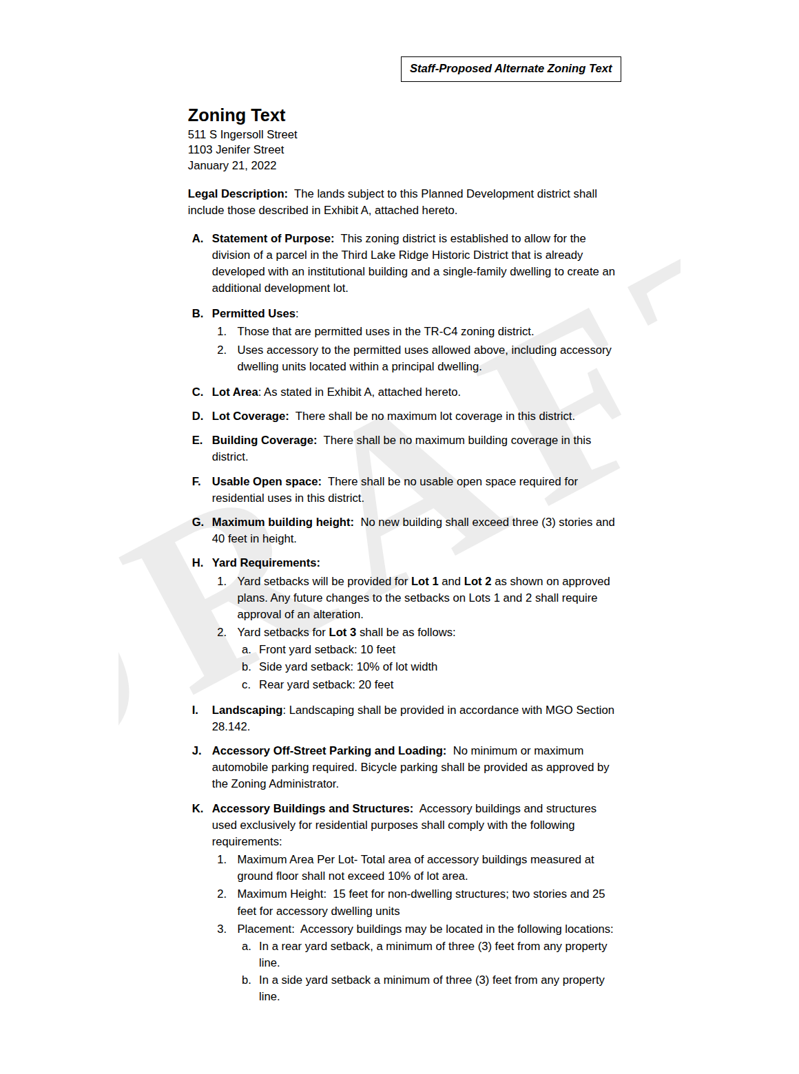DRAFT
Staff-Proposed Alternate Zoning Text
Zoning Text
511 S Ingersoll Street
1103 Jenifer Street
January 21, 2022
Legal Description: The lands subject to this Planned Development district shall include those described in Exhibit A, attached hereto.
A. Statement of Purpose: This zoning district is established to allow for the division of a parcel in the Third Lake Ridge Historic District that is already developed with an institutional building and a single-family dwelling to create an additional development lot.
B. Permitted Uses:
1. Those that are permitted uses in the TR-C4 zoning district.
2. Uses accessory to the permitted uses allowed above, including accessory dwelling units located within a principal dwelling.
C. Lot Area: As stated in Exhibit A, attached hereto.
D. Lot Coverage: There shall be no maximum lot coverage in this district.
E. Building Coverage: There shall be no maximum building coverage in this district.
F. Usable Open space: There shall be no usable open space required for residential uses in this district.
G. Maximum building height: No new building shall exceed three (3) stories and 40 feet in height.
H. Yard Requirements:
1. Yard setbacks will be provided for Lot 1 and Lot 2 as shown on approved plans. Any future changes to the setbacks on Lots 1 and 2 shall require approval of an alteration.
2. Yard setbacks for Lot 3 shall be as follows:
a. Front yard setback: 10 feet
b. Side yard setback: 10% of lot width
c. Rear yard setback: 20 feet
I. Landscaping: Landscaping shall be provided in accordance with MGO Section 28.142.
J. Accessory Off-Street Parking and Loading: No minimum or maximum automobile parking required. Bicycle parking shall be provided as approved by the Zoning Administrator.
K. Accessory Buildings and Structures: Accessory buildings and structures used exclusively for residential purposes shall comply with the following requirements:
1. Maximum Area Per Lot- Total area of accessory buildings measured at ground floor shall not exceed 10% of lot area.
2. Maximum Height: 15 feet for non-dwelling structures; two stories and 25 feet for accessory dwelling units
3. Placement: Accessory buildings may be located in the following locations:
a. In a rear yard setback, a minimum of three (3) feet from any property line.
b. In a side yard setback a minimum of three (3) feet from any property line.